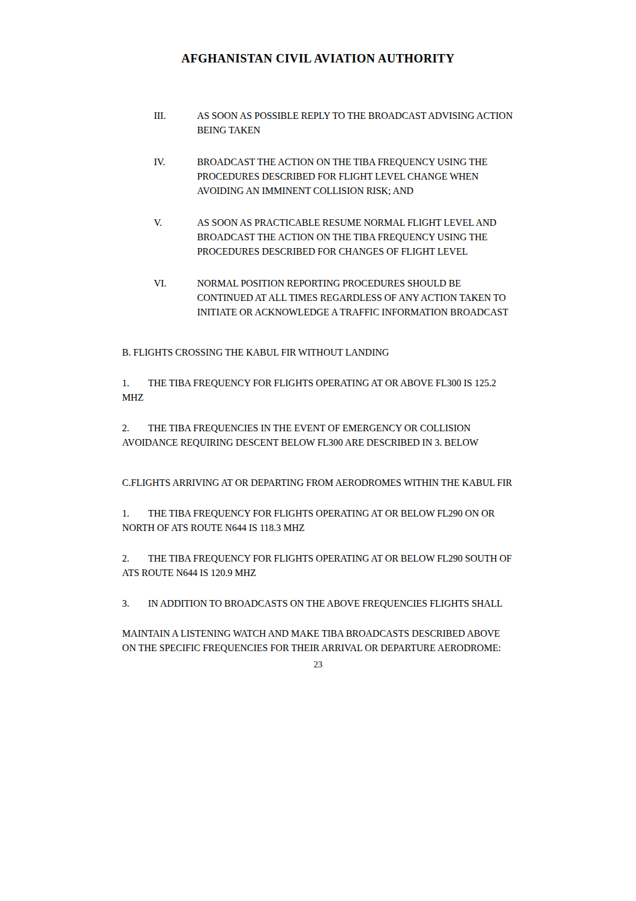AFGHANISTAN CIVIL AVIATION AUTHORITY
III. AS SOON AS POSSIBLE REPLY TO THE BROADCAST ADVISING ACTION BEING TAKEN
IV. BROADCAST THE ACTION ON THE TIBA FREQUENCY USING THE PROCEDURES DESCRIBED FOR FLIGHT LEVEL CHANGE WHEN AVOIDING AN IMMINENT COLLISION RISK; AND
V. AS SOON AS PRACTICABLE RESUME NORMAL FLIGHT LEVEL AND BROADCAST THE ACTION ON THE TIBA FREQUENCY USING THE PROCEDURES DESCRIBED FOR CHANGES OF FLIGHT LEVEL
VI. NORMAL POSITION REPORTING PROCEDURES SHOULD BE CONTINUED AT ALL TIMES REGARDLESS OF ANY ACTION TAKEN TO INITIATE OR ACKNOWLEDGE A TRAFFIC INFORMATION BROADCAST
B. FLIGHTS CROSSING THE KABUL FIR WITHOUT LANDING
1. THE TIBA FREQUENCY FOR FLIGHTS OPERATING AT OR ABOVE FL300 IS 125.2 MHZ
2. THE TIBA FREQUENCIES IN THE EVENT OF EMERGENCY OR COLLISION AVOIDANCE REQUIRING DESCENT BELOW FL300 ARE DESCRIBED IN 3. BELOW
C. FLIGHTS ARRIVING AT OR DEPARTING FROM AERODROMES WITHIN THE KABUL FIR
1. THE TIBA FREQUENCY FOR FLIGHTS OPERATING AT OR BELOW FL290 ON OR NORTH OF ATS ROUTE N644 IS 118.3 MHZ
2. THE TIBA FREQUENCY FOR FLIGHTS OPERATING AT OR BELOW FL290 SOUTH OF ATS ROUTE N644 IS 120.9 MHZ
3. IN ADDITION TO BROADCASTS ON THE ABOVE FREQUENCIES FLIGHTS SHALL
MAINTAIN A LISTENING WATCH AND MAKE TIBA BROADCASTS DESCRIBED ABOVE ON THE SPECIFIC FREQUENCIES FOR THEIR ARRIVAL OR DEPARTURE AERODROME:
23